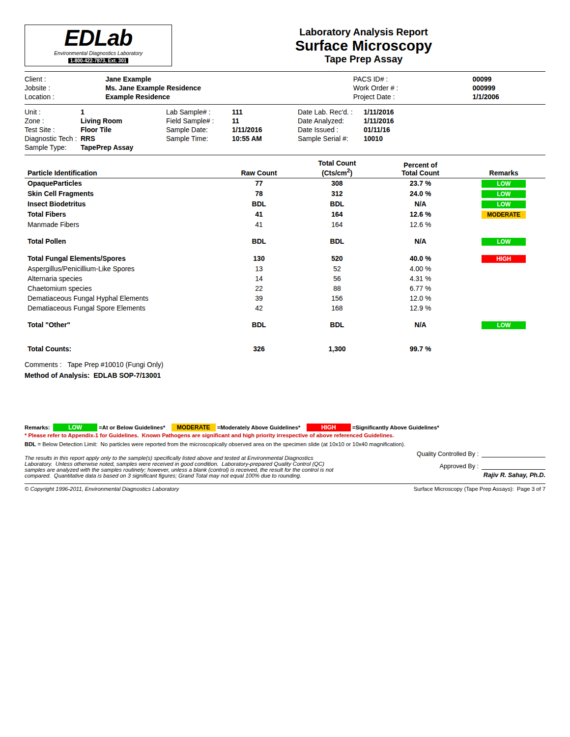EDLab
Environmental Diagnostics Laboratory
1-800-422-7873, Ext. 301
Laboratory Analysis Report
Surface Microscopy
Tape Prep Assay
| Client : | Jane Example | PACS ID# : | 00099 |
| Jobsite : | Ms. Jane Example Residence | Work Order # : | 000999 |
| Location : | Example Residence | Project Date : | 1/1/2006 |
| Unit : | 1 | Lab Sample# : | 111 | Date Lab. Rec'd. : | 1/11/2016 |
| Zone : | Living Room | Field Sample# : | 11 | Date Analyzed: | 1/11/2016 |
| Test Site : | Floor Tile | Sample Date: | 1/11/2016 | Date Issued : | 01/11/16 |
| Diagnostic Tech : | RRS | Sample Time: | 10:55 AM | Sample Serial #: | 10010 |
| Sample Type: | TapePrep Assay | | | | |
| Particle Identification | Raw Count | Total Count (Cts/cm 2 ) | Percent of Total Count | Remarks |
| --- | --- | --- | --- | --- |
| OpaqueParticles | 77 | 308 | 23.7 % | LOW |
| Skin Cell Fragments | 78 | 312 | 24.0 % | LOW |
| Insect Biodetritus | BDL | BDL | N/A | LOW |
| Total Fibers | 41 | 164 | 12.6 % | MODERATE |
| Manmade Fibers | 41 | 164 | 12.6 % | |
| Total Pollen | BDL | BDL | N/A | LOW |
| Total Fungal Elements/Spores | 130 | 520 | 40.0 % | HIGH |
| Aspergillus/Penicillium-Like Spores | 13 | 52 | 4.00 % | |
| Alternaria species | 14 | 56 | 4.31 % | |
| Chaetomium species | 22 | 88 | 6.77 % | |
| Dematiaceous Fungal Hyphal Elements | 39 | 156 | 12.0 % | |
| Dematiaceous Fungal Spore Elements | 42 | 168 | 12.9 % | |
| Total "Other" | BDL | BDL | N/A | LOW |
| Total Counts: | 326 | 1,300 | 99.7 % | |
Comments : Tape Prep #10010 (Fungi Only)
Method of Analysis: EDLAB SOP-7/13001
Remarks: LOW =At or Below Guidelines* MODERATE =Moderately Above Guidelines* HIGH =Significantly Above Guidelines*
* Please refer to Appendix-1 for Guidelines. Known Pathogens are significant and high priority irrespective of above referenced Guidelines.
BDL = Below Detection Limit: No particles were reported from the microscopically observed area on the specimen slide (at 10x10 or 10x40 magnification).
The results in this report apply only to the sample(s) specifically listed above and tested at Environmental Diagnostics Laboratory. Unless otherwise noted, samples were received in good condition. Laboratory-prepared Quality Control (QC) samples are analyzed with the samples routinely; however, unless a blank (control) is received, the result for the control is not compared. Quantitative data is based on 3 significant figures; Grand Total may not equal 100% due to rounding.
Quality Controlled By :
Approved By :
Rajiv R. Sahay, Ph.D.
© Copyright 1996-2011, Environmental Diagnostics Laboratory
Surface Microscopy (Tape Prep Assays): Page 3 of 7